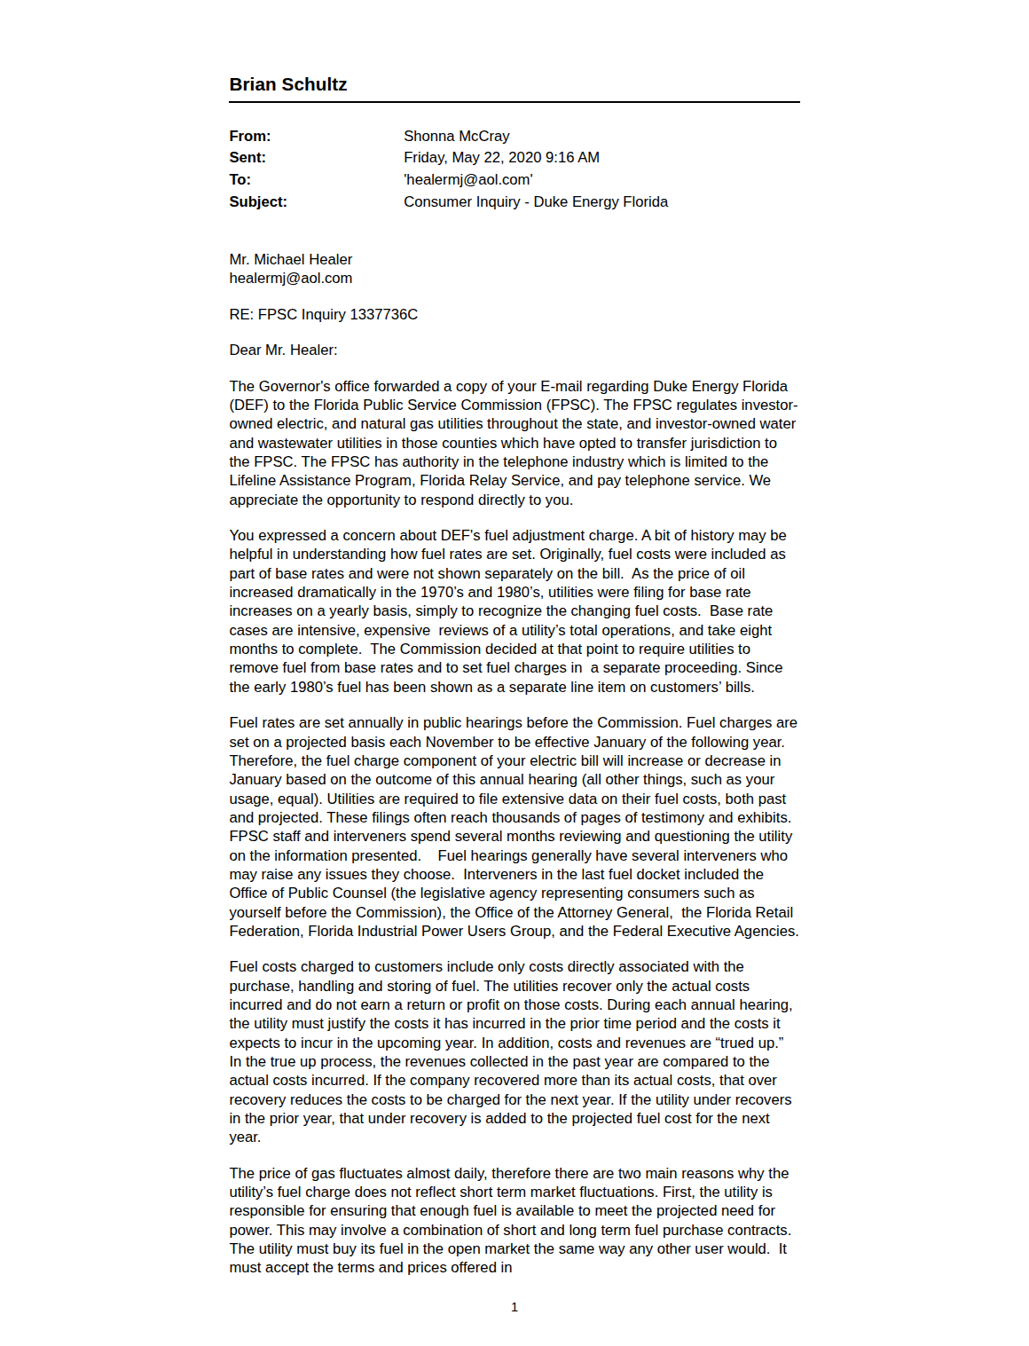Brian Schultz
| From: | Shonna McCray |
| Sent: | Friday, May 22, 2020 9:16 AM |
| To: | 'healermj@aol.com' |
| Subject: | Consumer Inquiry - Duke Energy Florida |
Mr. Michael Healer
healermj@aol.com
RE: FPSC Inquiry 1337736C
Dear Mr. Healer:
The Governor's office forwarded a copy of your E-mail regarding Duke Energy Florida (DEF) to the Florida Public Service Commission (FPSC). The FPSC regulates investor-owned electric, and natural gas utilities throughout the state, and investor-owned water and wastewater utilities in those counties which have opted to transfer jurisdiction to the FPSC. The FPSC has authority in the telephone industry which is limited to the Lifeline Assistance Program, Florida Relay Service, and pay telephone service. We appreciate the opportunity to respond directly to you.
You expressed a concern about DEF's fuel adjustment charge. A bit of history may be helpful in understanding how fuel rates are set. Originally, fuel costs were included as part of base rates and were not shown separately on the bill. As the price of oil increased dramatically in the 1970’s and 1980’s, utilities were filing for base rate increases on a yearly basis, simply to recognize the changing fuel costs. Base rate cases are intensive, expensive reviews of a utility’s total operations, and take eight months to complete. The Commission decided at that point to require utilities to remove fuel from base rates and to set fuel charges in a separate proceeding. Since the early 1980’s fuel has been shown as a separate line item on customers’ bills.
Fuel rates are set annually in public hearings before the Commission. Fuel charges are set on a projected basis each November to be effective January of the following year. Therefore, the fuel charge component of your electric bill will increase or decrease in January based on the outcome of this annual hearing (all other things, such as your usage, equal). Utilities are required to file extensive data on their fuel costs, both past and projected. These filings often reach thousands of pages of testimony and exhibits. FPSC staff and interveners spend several months reviewing and questioning the utility on the information presented. Fuel hearings generally have several interveners who may raise any issues they choose. Interveners in the last fuel docket included the Office of Public Counsel (the legislative agency representing consumers such as yourself before the Commission), the Office of the Attorney General, the Florida Retail Federation, Florida Industrial Power Users Group, and the Federal Executive Agencies.
Fuel costs charged to customers include only costs directly associated with the purchase, handling and storing of fuel. The utilities recover only the actual costs incurred and do not earn a return or profit on those costs. During each annual hearing, the utility must justify the costs it has incurred in the prior time period and the costs it expects to incur in the upcoming year. In addition, costs and revenues are “trued up.” In the true up process, the revenues collected in the past year are compared to the actual costs incurred. If the company recovered more than its actual costs, that over recovery reduces the costs to be charged for the next year. If the utility under recovers in the prior year, that under recovery is added to the projected fuel cost for the next year.
The price of gas fluctuates almost daily, therefore there are two main reasons why the utility’s fuel charge does not reflect short term market fluctuations. First, the utility is responsible for ensuring that enough fuel is available to meet the projected need for power. This may involve a combination of short and long term fuel purchase contracts. The utility must buy its fuel in the open market the same way any other user would. It must accept the terms and prices offered in
1